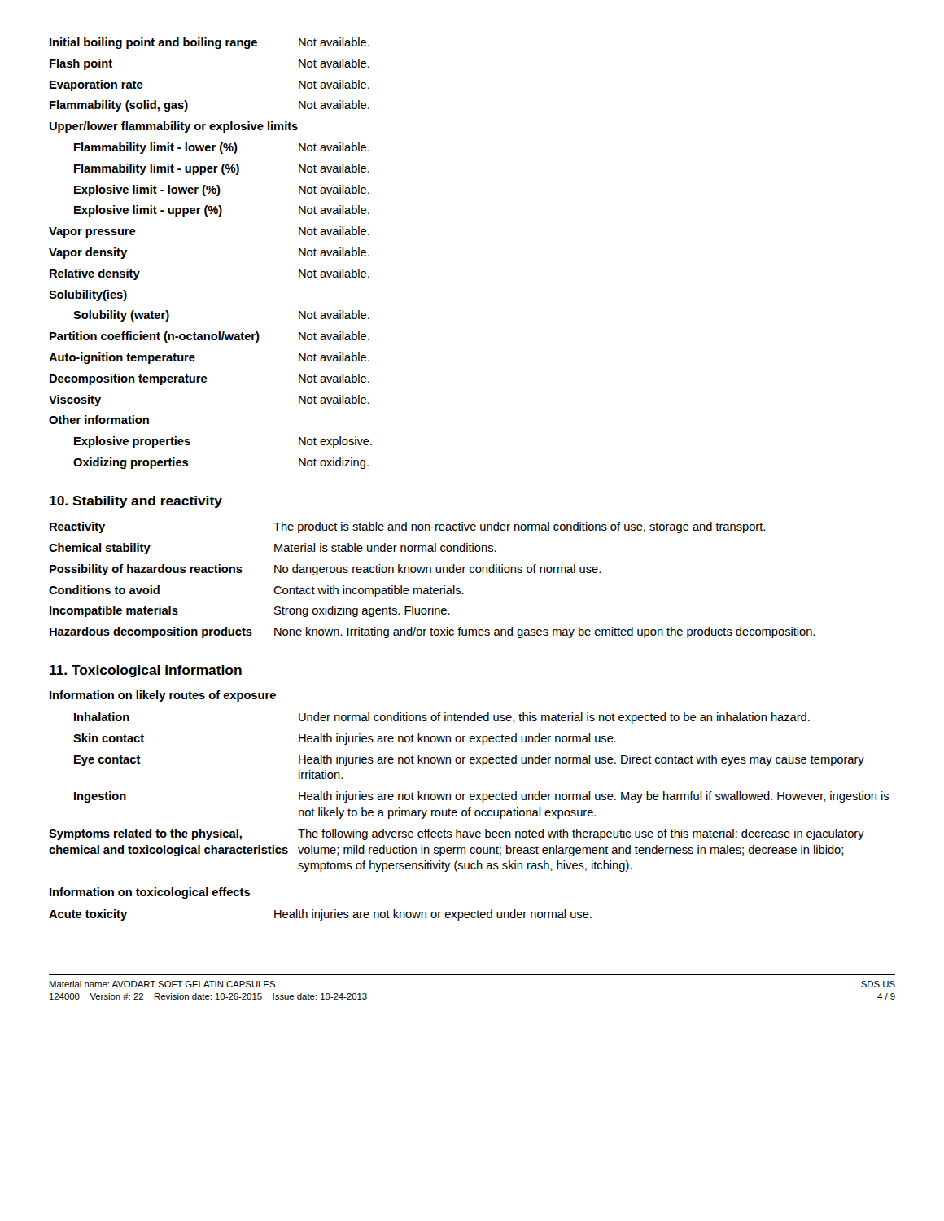| Initial boiling point and boiling range | Not available. |
| Flash point | Not available. |
| Evaporation rate | Not available. |
| Flammability (solid, gas) | Not available. |
| Upper/lower flammability or explosive limits |
| Flammability limit - lower (%) | Not available. |
| Flammability limit - upper (%) | Not available. |
| Explosive limit - lower (%) | Not available. |
| Explosive limit - upper (%) | Not available. |
| Vapor pressure | Not available. |
| Vapor density | Not available. |
| Relative density | Not available. |
| Solubility(ies) |
| Solubility (water) | Not available. |
| Partition coefficient (n-octanol/water) | Not available. |
| Auto-ignition temperature | Not available. |
| Decomposition temperature | Not available. |
| Viscosity | Not available. |
| Other information |
| Explosive properties | Not explosive. |
| Oxidizing properties | Not oxidizing. |
10. Stability and reactivity
| Reactivity | The product is stable and non-reactive under normal conditions of use, storage and transport. |
| Chemical stability | Material is stable under normal conditions. |
| Possibility of hazardous reactions | No dangerous reaction known under conditions of normal use. |
| Conditions to avoid | Contact with incompatible materials. |
| Incompatible materials | Strong oxidizing agents. Fluorine. |
| Hazardous decomposition products | None known. Irritating and/or toxic fumes and gases may be emitted upon the products decomposition. |
11. Toxicological information
Information on likely routes of exposure
| Inhalation | Under normal conditions of intended use, this material is not expected to be an inhalation hazard. |
| Skin contact | Health injuries are not known or expected under normal use. |
| Eye contact | Health injuries are not known or expected under normal use. Direct contact with eyes may cause temporary irritation. |
| Ingestion | Health injuries are not known or expected under normal use. May be harmful if swallowed. However, ingestion is not likely to be a primary route of occupational exposure. |
| Symptoms related to the physical, chemical and toxicological characteristics | The following adverse effects have been noted with therapeutic use of this material: decrease in ejaculatory volume; mild reduction in sperm count; breast enlargement and tenderness in males; decrease in libido; symptoms of hypersensitivity (such as skin rash, hives, itching). |
Information on toxicological effects
| Acute toxicity | Health injuries are not known or expected under normal use. |
Material name: AVODART SOFT GELATIN CAPSULES 124000 Version #: 22 Revision date: 10-26-2015 Issue date: 10-24-2013
SDS US 4 / 9